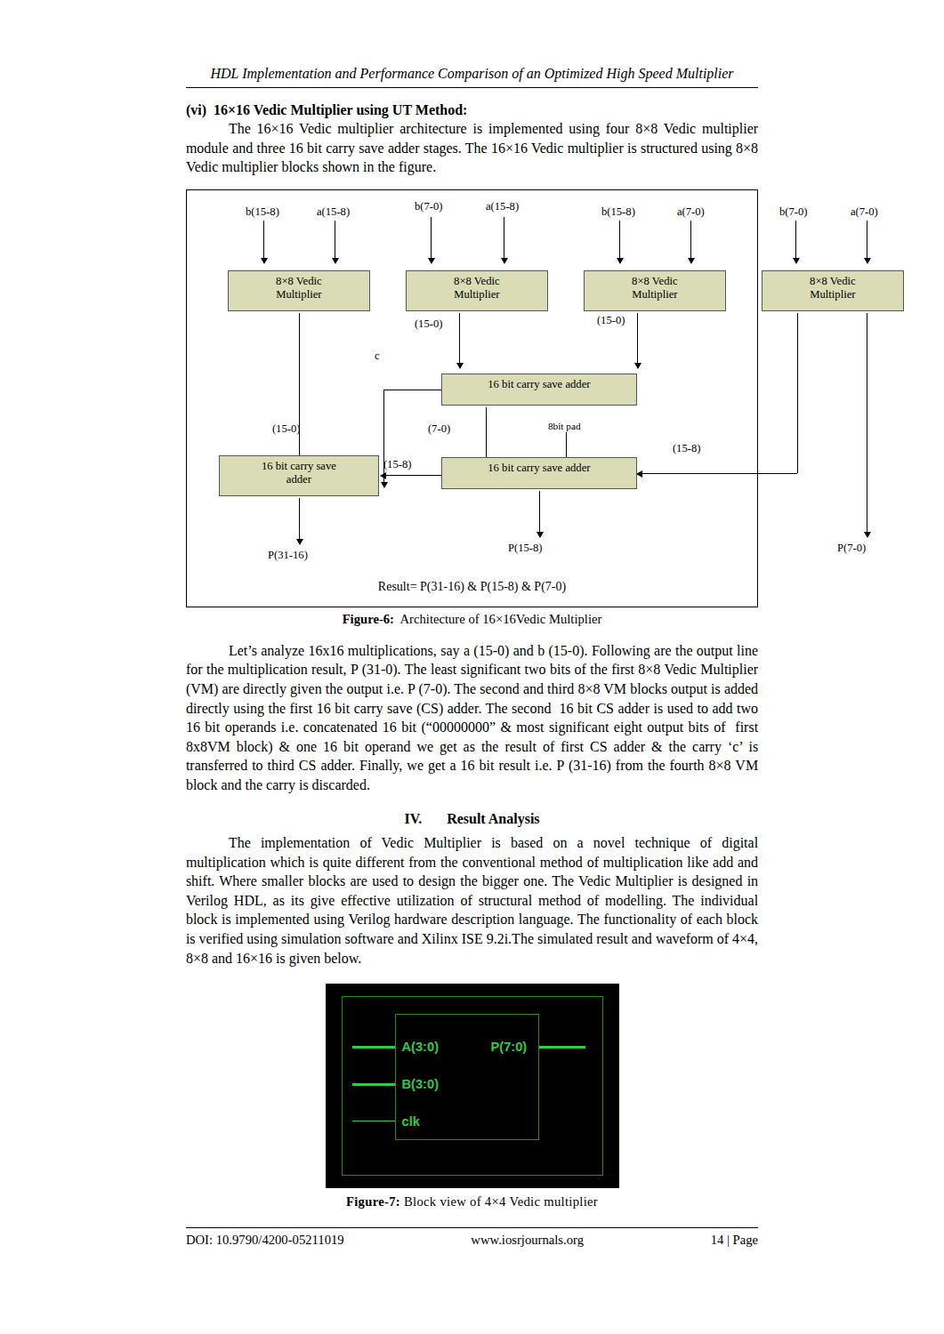HDL Implementation and Performance Comparison of an Optimized High Speed Multiplier
(vi) 16×16 Vedic Multiplier using UT Method:
The 16×16 Vedic multiplier architecture is implemented using four 8×8 Vedic multiplier module and three 16 bit carry save adder stages. The 16×16 Vedic multiplier is structured using 8×8 Vedic multiplier blocks shown in the figure.
b(15-8)
a(15-8)
b(7-0)
a(15-8)
b(15-8)
a(7-0)
b(7-0)
a(7-0)
8×8 Vedic
Multiplier
8×8 Vedic
Multiplier
8×8 Vedic
Multiplier
8×8 Vedic
Multiplier
(15-0)
(15-0)
c
16 bit carry save adder
(15-0)
(7-0)
8bit pad
(15-8)
(15-8)
16 bit carry save adder
16 bit carry save
adder
P(31-16)
P(15-8)
P(7-0)
Result= P(31-16) & P(15-8) & P(7-0)
Figure-6: Architecture of 16×16Vedic Multiplier
Let’s analyze 16x16 multiplications, say a (15-0) and b (15-0). Following are the output line for the multiplication result, P (31-0). The least significant two bits of the first 8×8 Vedic Multiplier (VM) are directly given the output i.e. P (7-0). The second and third 8×8 VM blocks output is added directly using the first 16 bit carry save (CS) adder. The second 16 bit CS adder is used to add two 16 bit operands i.e. concatenated 16 bit (“00000000” & most significant eight output bits of first 8x8VM block) & one 16 bit operand we get as the result of first CS adder & the carry ‘c’ is transferred to third CS adder. Finally, we get a 16 bit result i.e. P (31-16) from the fourth 8×8 VM block and the carry is discarded.
IV. Result Analysis
The implementation of Vedic Multiplier is based on a novel technique of digital multiplication which is quite different from the conventional method of multiplication like add and shift. Where smaller blocks are used to design the bigger one. The Vedic Multiplier is designed in Verilog HDL, as its give effective utilization of structural method of modelling. The individual block is implemented using Verilog hardware description language. The functionality of each block is verified using simulation software and Xilinx ISE 9.2i.The simulated result and waveform of 4×4, 8×8 and 16×16 is given below.
A(3:0)
B(3:0)
clk
P(7:0)
Figure-7: Block view of 4×4 Vedic multiplier
DOI: 10.9790/4200-05211019 www.iosrjournals.org 14 | Page